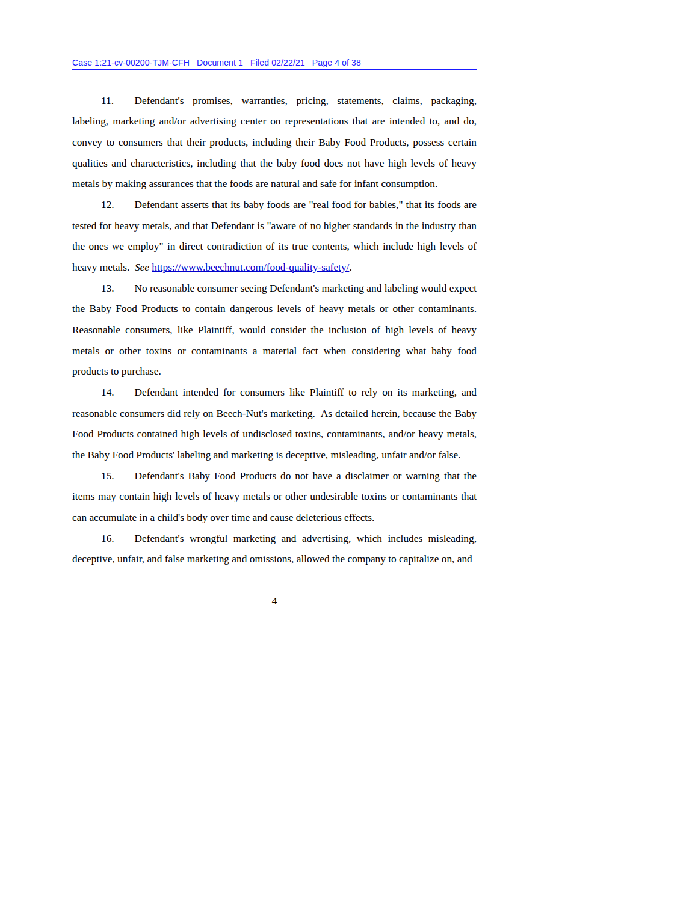Case 1:21-cv-00200-TJM-CFH Document 1 Filed 02/22/21 Page 4 of 38
11. Defendant's promises, warranties, pricing, statements, claims, packaging, labeling, marketing and/or advertising center on representations that are intended to, and do, convey to consumers that their products, including their Baby Food Products, possess certain qualities and characteristics, including that the baby food does not have high levels of heavy metals by making assurances that the foods are natural and safe for infant consumption.
12. Defendant asserts that its baby foods are "real food for babies," that its foods are tested for heavy metals, and that Defendant is "aware of no higher standards in the industry than the ones we employ" in direct contradiction of its true contents, which include high levels of heavy metals. See https://www.beechnut.com/food-quality-safety/.
13. No reasonable consumer seeing Defendant's marketing and labeling would expect the Baby Food Products to contain dangerous levels of heavy metals or other contaminants. Reasonable consumers, like Plaintiff, would consider the inclusion of high levels of heavy metals or other toxins or contaminants a material fact when considering what baby food products to purchase.
14. Defendant intended for consumers like Plaintiff to rely on its marketing, and reasonable consumers did rely on Beech-Nut's marketing. As detailed herein, because the Baby Food Products contained high levels of undisclosed toxins, contaminants, and/or heavy metals, the Baby Food Products' labeling and marketing is deceptive, misleading, unfair and/or false.
15. Defendant's Baby Food Products do not have a disclaimer or warning that the items may contain high levels of heavy metals or other undesirable toxins or contaminants that can accumulate in a child's body over time and cause deleterious effects.
16. Defendant's wrongful marketing and advertising, which includes misleading, deceptive, unfair, and false marketing and omissions, allowed the company to capitalize on, and
4